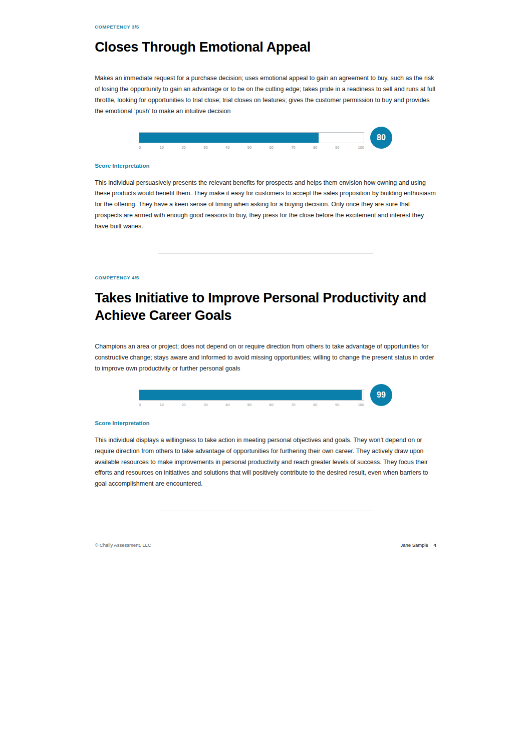COMPETENCY 3/5
Closes Through Emotional Appeal
Makes an immediate request for a purchase decision; uses emotional appeal to gain an agreement to buy, such as the risk of losing the opportunity to gain an advantage or to be on the cutting edge; takes pride in a readiness to sell and runs at full throttle, looking for opportunities to trial close; trial closes on features; gives the customer permission to buy and provides the emotional ’push’ to make an intuitive decision
0102030405060708090100
80
Score Interpretation
This individual persuasively presents the relevant benefits for prospects and helps them envision how owning and using these products would benefit them. They make it easy for customers to accept the sales proposition by building enthusiasm for the offering. They have a keen sense of timing when asking for a buying decision. Only once they are sure that prospects are armed with enough good reasons to buy, they press for the close before the excitement and interest they have built wanes.
COMPETENCY 4/5
Takes Initiative to Improve Personal Productivity and Achieve Career Goals
Champions an area or project; does not depend on or require direction from others to take advantage of opportunities for constructive change; stays aware and informed to avoid missing opportunities; willing to change the present status in order to improve own productivity or further personal goals
0102030405060708090100
99
Score Interpretation
This individual displays a willingness to take action in meeting personal objectives and goals. They won’t depend on or require direction from others to take advantage of opportunities for furthering their own career. They actively draw upon available resources to make improvements in personal productivity and reach greater levels of success. They focus their efforts and resources on initiatives and solutions that will positively contribute to the desired result, even when barriers to goal accomplishment are encountered.
© Chally Assessment, LLC
Jane Sample 4